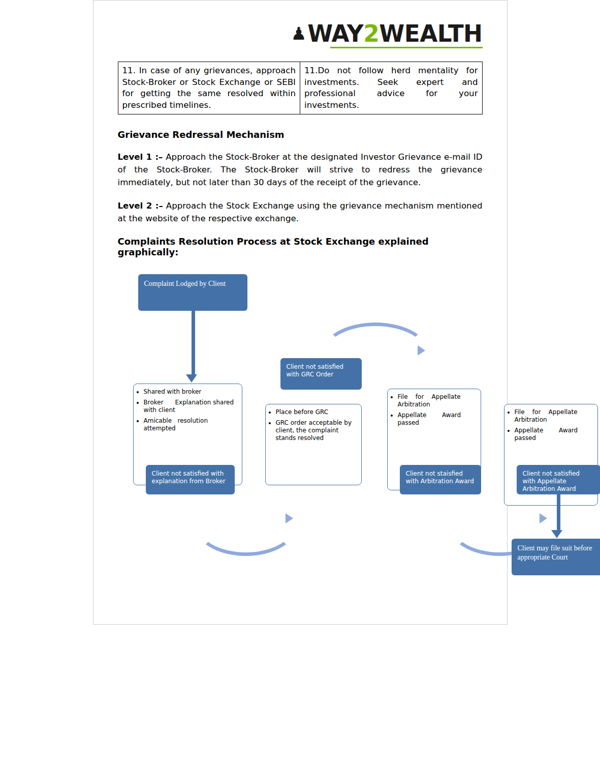♟WAY2 WEALTH
| 11. In case of any grievances, approach Stock-Broker or Stock Exchange or SEBI for getting the same resolved within prescribed timelines. | 11.Do not follow herd mentality for investments. Seek expert and professional advice for your investments. |
Grievance Redressal Mechanism
Level 1 :– Approach the Stock-Broker at the designated Investor Grievance e-mail ID of the Stock-Broker. The Stock-Broker will strive to redress the grievance immediately, but not later than 30 days of the receipt of the grievance.
Level 2 :– Approach the Stock Exchange using the grievance mechanism mentioned at the website of the respective exchange.
Complaints Resolution Process at Stock Exchange explained graphically:
Complaint Lodged by Client
Shared with broker
Broker Explanation shared with client
Amicable resolution attempted
Client not satisfied with explanation from Broker
Client not satisfied with GRC Order
Place before GRC
GRC order acceptable by client, the complaint stands resolved
File for Appellate Arbitration
Appellate Award passed
Client not staisfied with Arbitration Award
File for Appellate Arbitration
Appellate Award passed
Client not satisfied with Appellate Arbitration Award
Client may file suit before appropriate Court